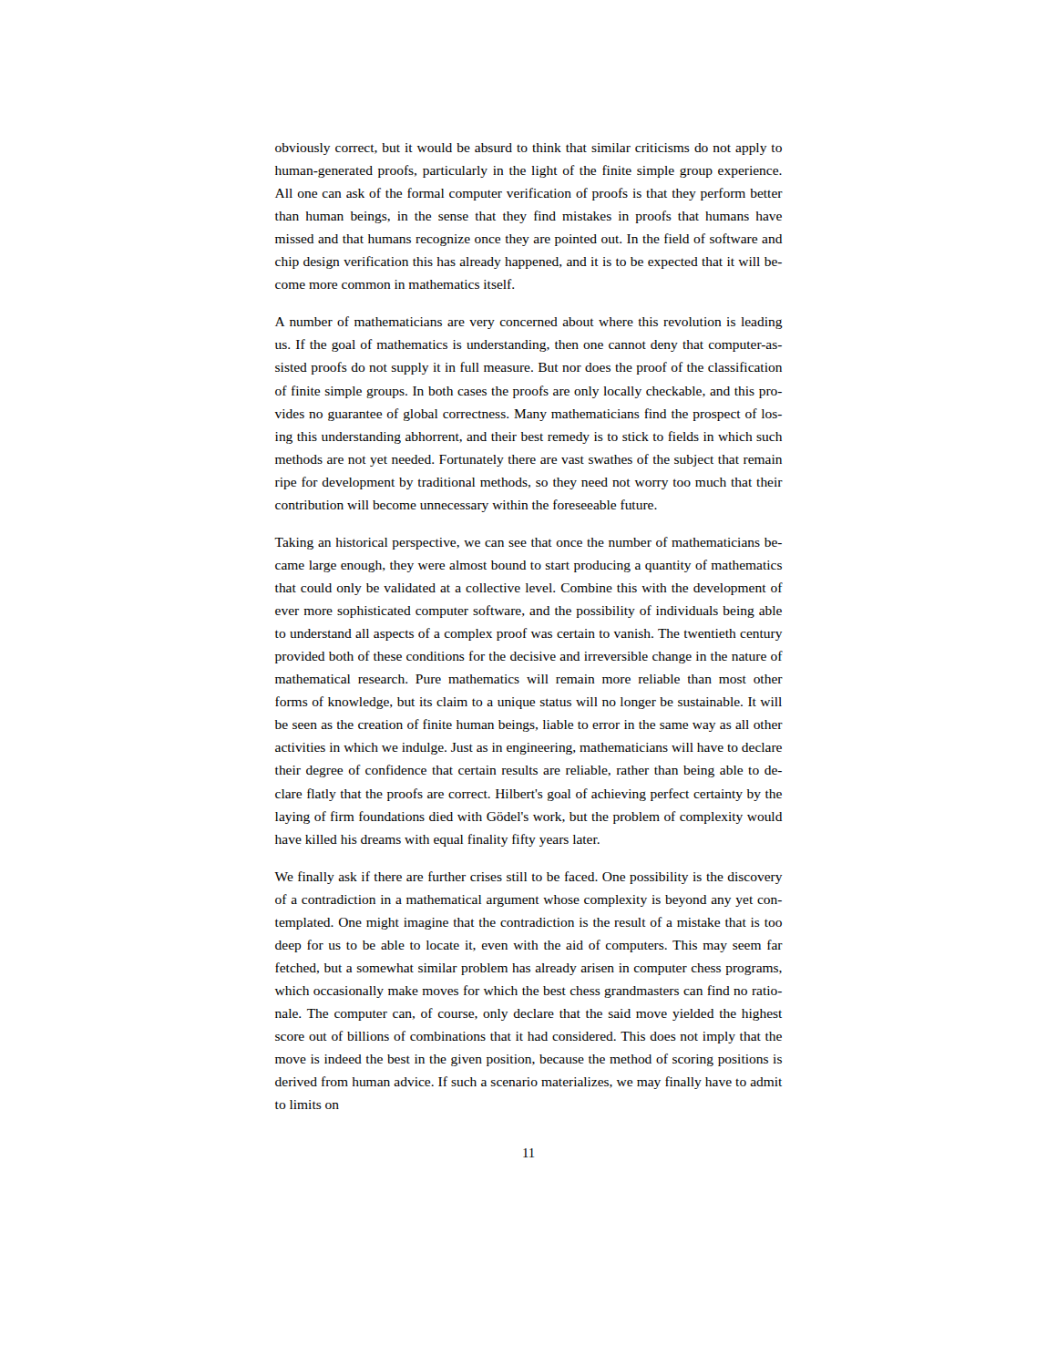obviously correct, but it would be absurd to think that similar criticisms do not apply to human-generated proofs, particularly in the light of the finite simple group experience. All one can ask of the formal computer verification of proofs is that they perform better than human beings, in the sense that they find mistakes in proofs that humans have missed and that humans recognize once they are pointed out. In the field of software and chip design verification this has already happened, and it is to be expected that it will become more common in mathematics itself.
A number of mathematicians are very concerned about where this revolution is leading us. If the goal of mathematics is understanding, then one cannot deny that computer-assisted proofs do not supply it in full measure. But nor does the proof of the classification of finite simple groups. In both cases the proofs are only locally checkable, and this provides no guarantee of global correctness. Many mathematicians find the prospect of losing this understanding abhorrent, and their best remedy is to stick to fields in which such methods are not yet needed. Fortunately there are vast swathes of the subject that remain ripe for development by traditional methods, so they need not worry too much that their contribution will become unnecessary within the foreseeable future.
Taking an historical perspective, we can see that once the number of mathematicians became large enough, they were almost bound to start producing a quantity of mathematics that could only be validated at a collective level. Combine this with the development of ever more sophisticated computer software, and the possibility of individuals being able to understand all aspects of a complex proof was certain to vanish. The twentieth century provided both of these conditions for the decisive and irreversible change in the nature of mathematical research. Pure mathematics will remain more reliable than most other forms of knowledge, but its claim to a unique status will no longer be sustainable. It will be seen as the creation of finite human beings, liable to error in the same way as all other activities in which we indulge. Just as in engineering, mathematicians will have to declare their degree of confidence that certain results are reliable, rather than being able to declare flatly that the proofs are correct. Hilbert's goal of achieving perfect certainty by the laying of firm foundations died with Gödel's work, but the problem of complexity would have killed his dreams with equal finality fifty years later.
We finally ask if there are further crises still to be faced. One possibility is the discovery of a contradiction in a mathematical argument whose complexity is beyond any yet contemplated. One might imagine that the contradiction is the result of a mistake that is too deep for us to be able to locate it, even with the aid of computers. This may seem far fetched, but a somewhat similar problem has already arisen in computer chess programs, which occasionally make moves for which the best chess grandmasters can find no rationale. The computer can, of course, only declare that the said move yielded the highest score out of billions of combinations that it had considered. This does not imply that the move is indeed the best in the given position, because the method of scoring positions is derived from human advice. If such a scenario materializes, we may finally have to admit to limits on
11